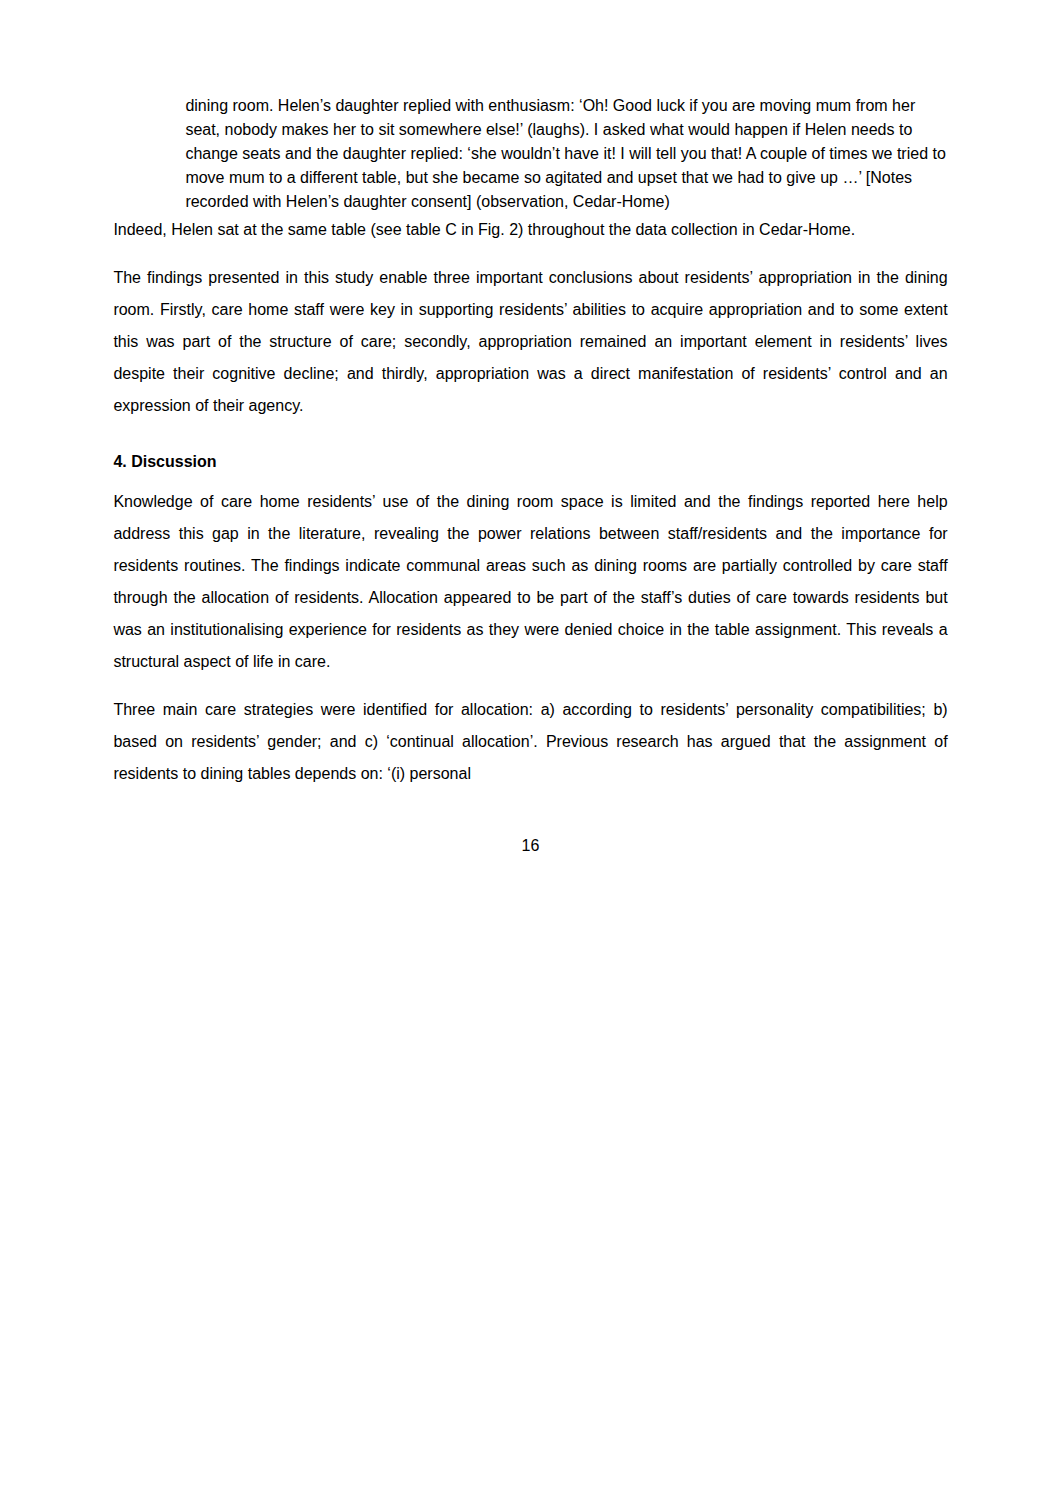dining room. Helen’s daughter replied with enthusiasm: ‘Oh! Good luck if you are moving mum from her seat, nobody makes her to sit somewhere else!’ (laughs). I asked what would happen if Helen needs to change seats and the daughter replied: ‘she wouldn’t have it! I will tell you that! A couple of times we tried to move mum to a different table, but she became so agitated and upset that we had to give up …’ [Notes recorded with Helen’s daughter consent] (observation, Cedar-Home)
Indeed, Helen sat at the same table (see table C in Fig. 2) throughout the data collection in Cedar-Home.
The findings presented in this study enable three important conclusions about residents’ appropriation in the dining room. Firstly, care home staff were key in supporting residents’ abilities to acquire appropriation and to some extent this was part of the structure of care; secondly, appropriation remained an important element in residents’ lives despite their cognitive decline; and thirdly, appropriation was a direct manifestation of residents’ control and an expression of their agency.
4. Discussion
Knowledge of care home residents’ use of the dining room space is limited and the findings reported here help address this gap in the literature, revealing the power relations between staff/residents and the importance for residents routines. The findings indicate communal areas such as dining rooms are partially controlled by care staff through the allocation of residents. Allocation appeared to be part of the staff’s duties of care towards residents but was an institutionalising experience for residents as they were denied choice in the table assignment. This reveals a structural aspect of life in care.
Three main care strategies were identified for allocation: a) according to residents’ personality compatibilities; b) based on residents’ gender; and c) ‘continual allocation’. Previous research has argued that the assignment of residents to dining tables depends on: ‘(i) personal
16